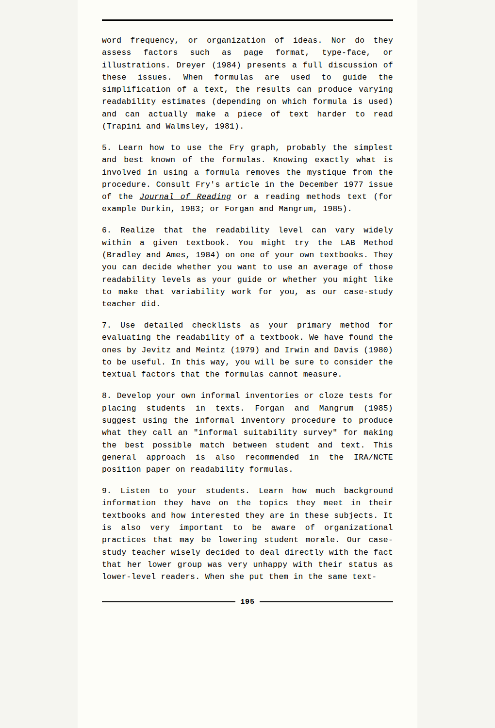word frequency, or organization of ideas. Nor do they assess factors such as page format, type-face, or illustrations. Dreyer (1984) presents a full discussion of these issues. When formulas are used to guide the simplification of a text, the results can produce varying readability estimates (depending on which formula is used) and can actually make a piece of text harder to read (Trapini and Walmsley, 1981).
5. Learn how to use the Fry graph, probably the simplest and best known of the formulas. Knowing exactly what is involved in using a formula removes the mystique from the procedure. Consult Fry's article in the December 1977 issue of the Journal of Reading or a reading methods text (for example Durkin, 1983; or Forgan and Mangrum, 1985).
6. Realize that the readability level can vary widely within a given textbook. You might try the LAB Method (Bradley and Ames, 1984) on one of your own textbooks. They you can decide whether you want to use an average of those readability levels as your guide or whether you might like to make that variability work for you, as our case-study teacher did.
7. Use detailed checklists as your primary method for evaluating the readability of a textbook. We have found the ones by Jevitz and Meintz (1979) and Irwin and Davis (1980) to be useful. In this way, you will be sure to consider the textual factors that the formulas cannot measure.
8. Develop your own informal inventories or cloze tests for placing students in texts. Forgan and Mangrum (1985) suggest using the informal inventory procedure to produce what they call an "informal suitability survey" for making the best possible match between student and text. This general approach is also recommended in the IRA/NCTE position paper on readability formulas.
9. Listen to your students. Learn how much background information they have on the topics they meet in their textbooks and how interested they are in these subjects. It is also very important to be aware of organizational practices that may be lowering student morale. Our case-study teacher wisely decided to deal directly with the fact that her lower group was very unhappy with their status as lower-level readers. When she put them in the same text-
195